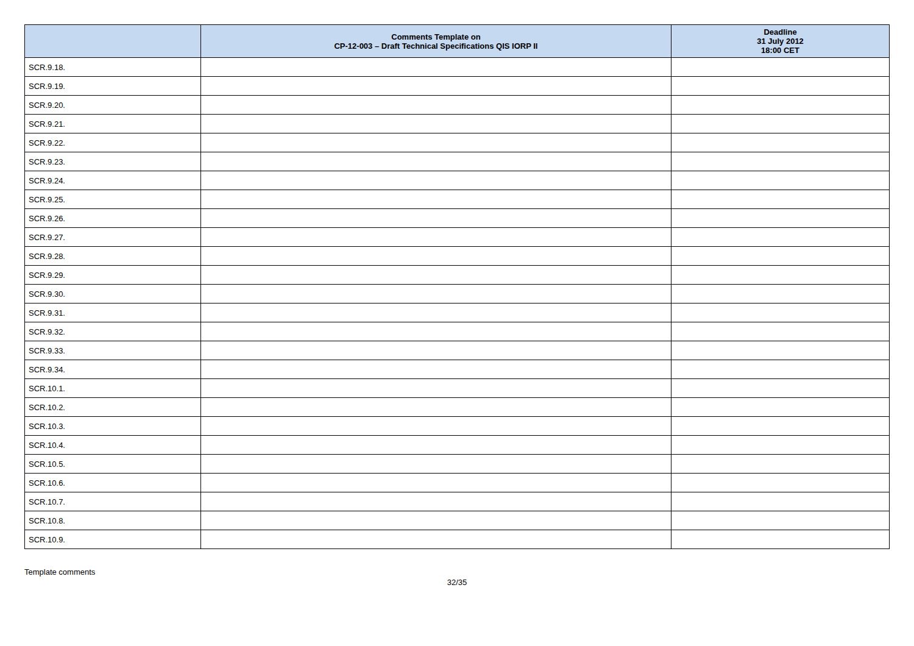| | Comments Template on CP-12-003 – Draft Technical Specifications QIS IORP II | Deadline 31 July 2012 18:00 CET |
| --- | --- | --- |
| SCR.9.18. | | |
| SCR.9.19. | | |
| SCR.9.20. | | |
| SCR.9.21. | | |
| SCR.9.22. | | |
| SCR.9.23. | | |
| SCR.9.24. | | |
| SCR.9.25. | | |
| SCR.9.26. | | |
| SCR.9.27. | | |
| SCR.9.28. | | |
| SCR.9.29. | | |
| SCR.9.30. | | |
| SCR.9.31. | | |
| SCR.9.32. | | |
| SCR.9.33. | | |
| SCR.9.34. | | |
| SCR.10.1. | | |
| SCR.10.2. | | |
| SCR.10.3. | | |
| SCR.10.4. | | |
| SCR.10.5. | | |
| SCR.10.6. | | |
| SCR.10.7. | | |
| SCR.10.8. | | |
| SCR.10.9. | | |
Template comments
32/35